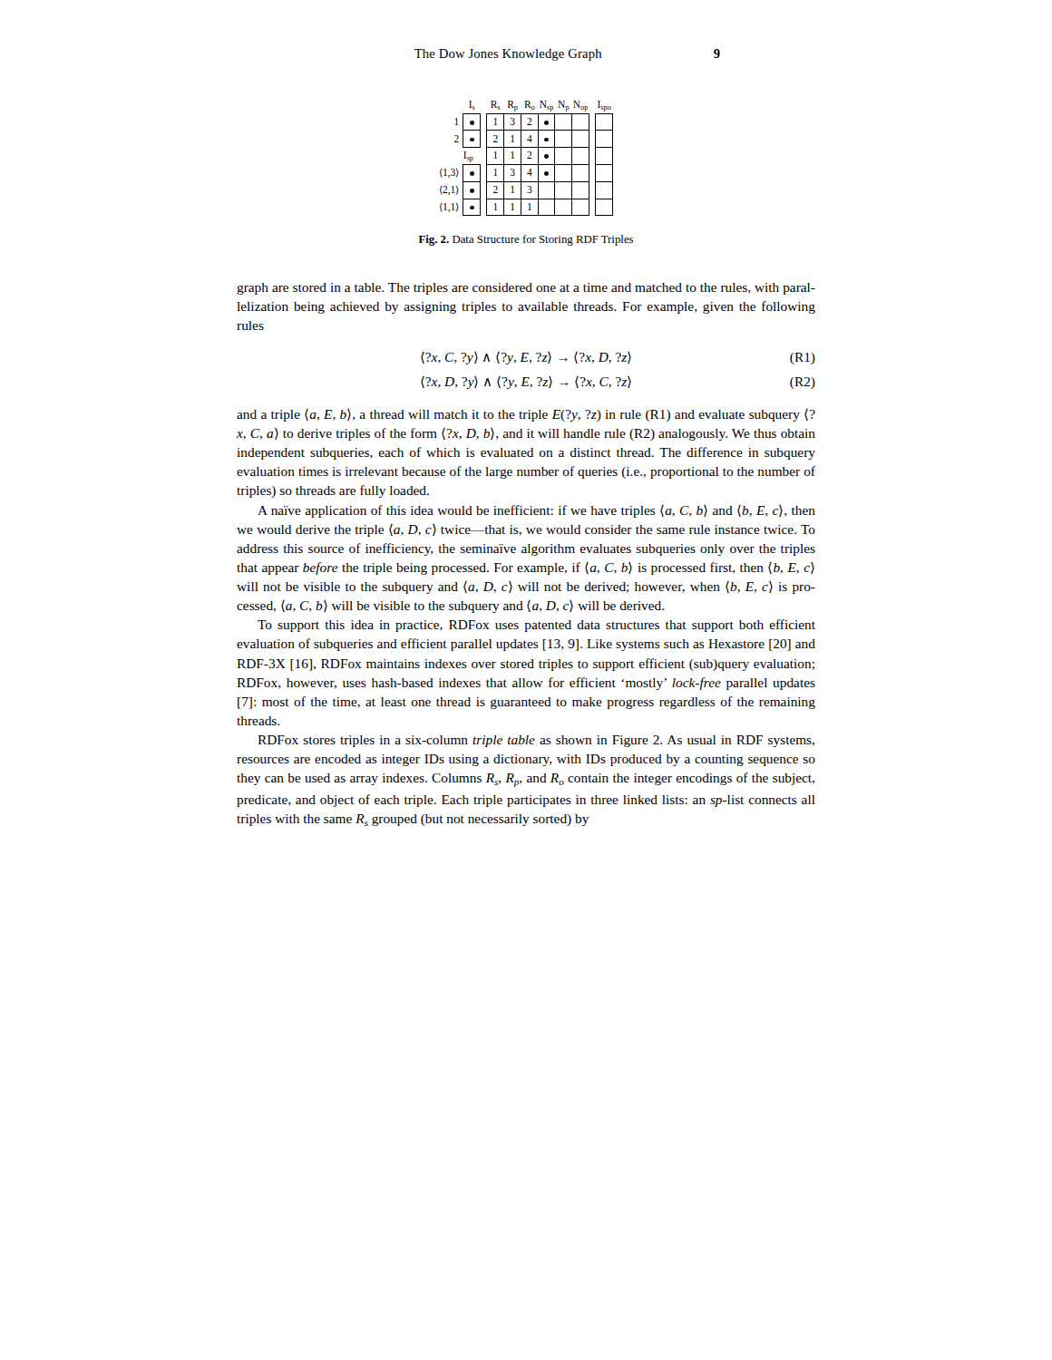The Dow Jones Knowledge Graph 9
| | I s | | R s | R p | R o | N sp | N p | N op | | I spo |
| 1 | | | 1 | 3 | 2 | | | | | |
| 2 | | | 2 | 1 | 4 | | | | | |
| | I sp | | 1 | 1 | 2 | | | | | |
| ⟨1,3⟩ | | | 1 | 3 | 4 | | | | | |
| ⟨2,1⟩ | | | 2 | 1 | 3 | | | | | |
| ⟨1,1⟩ | | | 1 | 1 | 1 | | | | | |
Fig. 2. Data Structure for Storing RDF Triples
graph are stored in a table. The triples are considered one at a time and matched to the rules, with parallelization being achieved by assigning triples to available threads. For example, given the following rules
⟨?x, C, ?y⟩ ∧ ⟨?y, E, ?z⟩ → ⟨?x, D, ?z⟩ (R1)
⟨?x, D, ?y⟩ ∧ ⟨?y, E, ?z⟩ → ⟨?x, C, ?z⟩ (R2)
and a triple ⟨a, E, b⟩, a thread will match it to the triple E(?y, ?z) in rule (R1) and evaluate subquery ⟨?x, C, a⟩ to derive triples of the form ⟨?x, D, b⟩, and it will handle rule (R2) analogously. We thus obtain independent subqueries, each of which is evaluated on a distinct thread. The difference in subquery evaluation times is irrelevant because of the large number of queries (i.e., proportional to the number of triples) so threads are fully loaded.
A naïve application of this idea would be inefficient: if we have triples ⟨a, C, b⟩ and ⟨b, E, c⟩, then we would derive the triple ⟨a, D, c⟩ twice—that is, we would consider the same rule instance twice. To address this source of inefficiency, the seminaïve algorithm evaluates subqueries only over the triples that appear before the triple being processed. For example, if ⟨a, C, b⟩ is processed first, then ⟨b, E, c⟩ will not be visible to the subquery and ⟨a, D, c⟩ will not be derived; however, when ⟨b, E, c⟩ is processed, ⟨a, C, b⟩ will be visible to the subquery and ⟨a, D, c⟩ will be derived.
To support this idea in practice, RDFox uses patented data structures that support both efficient evaluation of subqueries and efficient parallel updates [13, 9]. Like systems such as Hexastore [20] and RDF-3X [16], RDFox maintains indexes over stored triples to support efficient (sub)query evaluation; RDFox, however, uses hash-based indexes that allow for efficient ‘mostly’ lock-free parallel updates [7]: most of the time, at least one thread is guaranteed to make progress regardless of the remaining threads.
RDFox stores triples in a six-column triple table as shown in Figure 2. As usual in RDF systems, resources are encoded as integer IDs using a dictionary, with IDs produced by a counting sequence so they can be used as array indexes. Columns Rs, Rp, and Ro contain the integer encodings of the subject, predicate, and object of each triple. Each triple participates in three linked lists: an sp-list connects all triples with the same Rs grouped (but not necessarily sorted) by